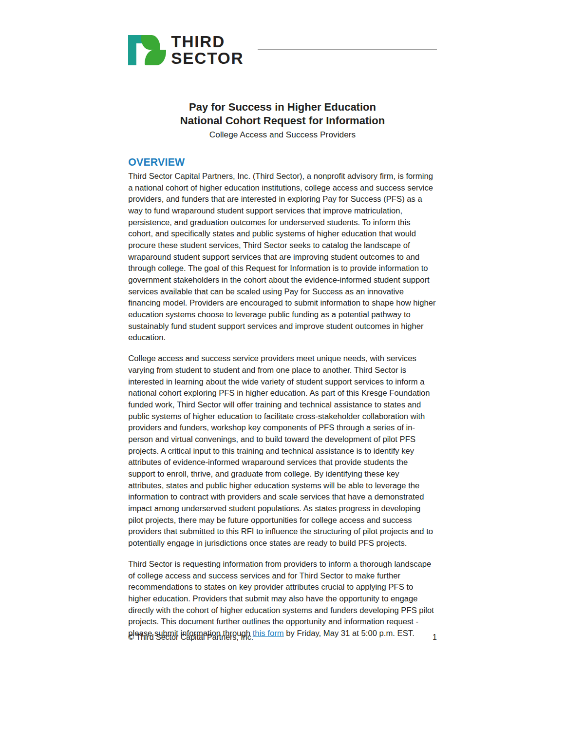Third Sector
Pay for Success in Higher Education National Cohort Request for Information
College Access and Success Providers
OVERVIEW
Third Sector Capital Partners, Inc. (Third Sector), a nonprofit advisory firm, is forming a national cohort of higher education institutions, college access and success service providers, and funders that are interested in exploring Pay for Success (PFS) as a way to fund wraparound student support services that improve matriculation, persistence, and graduation outcomes for underserved students. To inform this cohort, and specifically states and public systems of higher education that would procure these student services, Third Sector seeks to catalog the landscape of wraparound student support services that are improving student outcomes to and through college. The goal of this Request for Information is to provide information to government stakeholders in the cohort about the evidence-informed student support services available that can be scaled using Pay for Success as an innovative financing model. Providers are encouraged to submit information to shape how higher education systems choose to leverage public funding as a potential pathway to sustainably fund student support services and improve student outcomes in higher education.
College access and success service providers meet unique needs, with services varying from student to student and from one place to another. Third Sector is interested in learning about the wide variety of student support services to inform a national cohort exploring PFS in higher education. As part of this Kresge Foundation funded work, Third Sector will offer training and technical assistance to states and public systems of higher education to facilitate cross-stakeholder collaboration with providers and funders, workshop key components of PFS through a series of in-person and virtual convenings, and to build toward the development of pilot PFS projects. A critical input to this training and technical assistance is to identify key attributes of evidence-informed wraparound services that provide students the support to enroll, thrive, and graduate from college. By identifying these key attributes, states and public higher education systems will be able to leverage the information to contract with providers and scale services that have a demonstrated impact among underserved student populations. As states progress in developing pilot projects, there may be future opportunities for college access and success providers that submitted to this RFI to influence the structuring of pilot projects and to potentially engage in jurisdictions once states are ready to build PFS projects.
Third Sector is requesting information from providers to inform a thorough landscape of college access and success services and for Third Sector to make further recommendations to states on key provider attributes crucial to applying PFS to higher education. Providers that submit may also have the opportunity to engage directly with the cohort of higher education systems and funders developing PFS pilot projects. This document further outlines the opportunity and information request - please submit information through this form by Friday, May 31 at 5:00 p.m. EST.
© Third Sector Capital Partners, Inc. 1